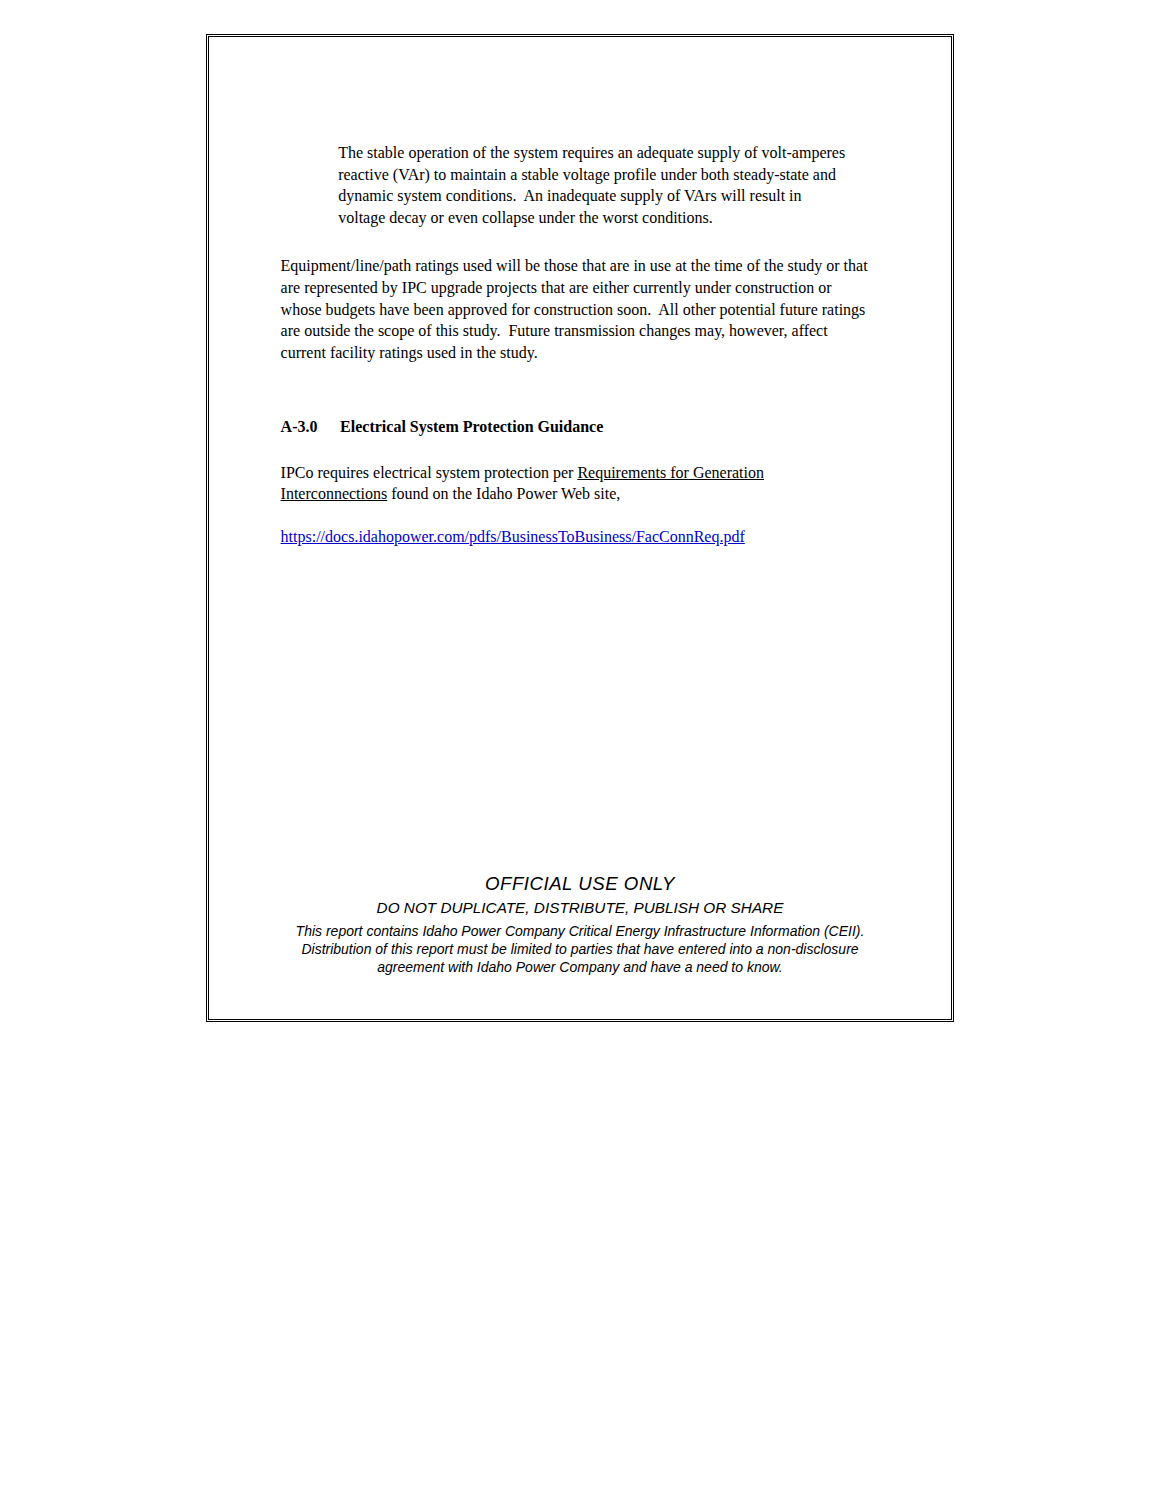The stable operation of the system requires an adequate supply of volt-amperes reactive (VAr) to maintain a stable voltage profile under both steady-state and dynamic system conditions. An inadequate supply of VArs will result in voltage decay or even collapse under the worst conditions.
Equipment/line/path ratings used will be those that are in use at the time of the study or that are represented by IPC upgrade projects that are either currently under construction or whose budgets have been approved for construction soon. All other potential future ratings are outside the scope of this study. Future transmission changes may, however, affect current facility ratings used in the study.
A-3.0 Electrical System Protection Guidance
IPCo requires electrical system protection per Requirements for Generation Interconnections found on the Idaho Power Web site,
https://docs.idahopower.com/pdfs/BusinessToBusiness/FacConnReq.pdf
OFFICIAL USE ONLY
DO NOT DUPLICATE, DISTRIBUTE, PUBLISH OR SHARE
This report contains Idaho Power Company Critical Energy Infrastructure Information (CEII).
Distribution of this report must be limited to parties that have entered into a non-disclosure
agreement with Idaho Power Company and have a need to know.